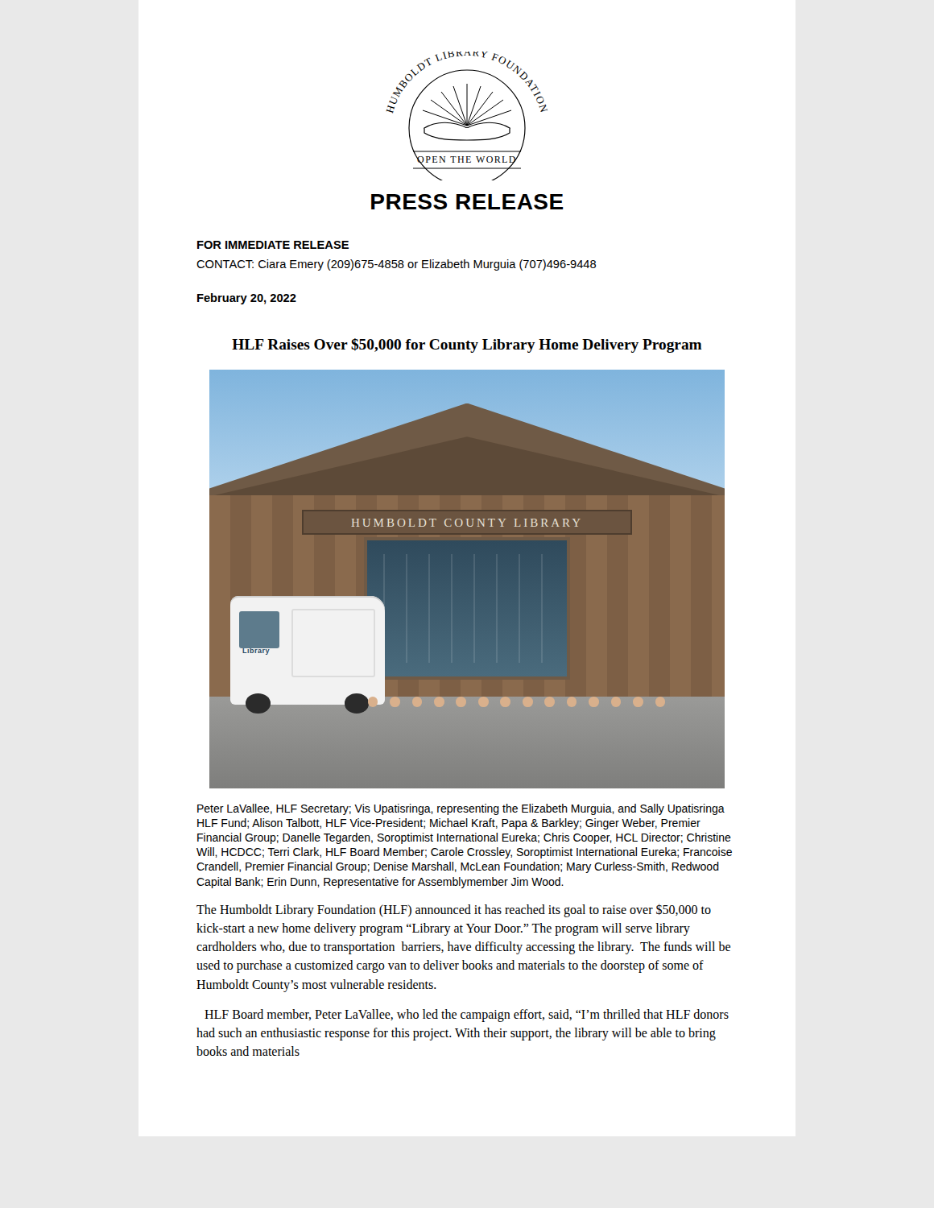HUMBOLDT LIBRARY FOUNDATION OPEN THE WORLD
PRESS RELEASE
FOR IMMEDIATE RELEASE
CONTACT: Ciara Emery (209)675-4858 or Elizabeth Murguia (707)496-9448
February 20, 2022
HLF Raises Over $50,000 for County Library Home Delivery Program
Humboldt County Library
Library
Peter LaVallee, HLF Secretary; Vis Upatisringa, representing the Elizabeth Murguia, and Sally Upatisringa HLF Fund; Alison Talbott, HLF Vice-President; Michael Kraft, Papa & Barkley; Ginger Weber, Premier Financial Group; Danelle Tegarden, Soroptimist International Eureka; Chris Cooper, HCL Director; Christine Will, HCDCC; Terri Clark, HLF Board Member; Carole Crossley, Soroptimist International Eureka; Francoise Crandell, Premier Financial Group; Denise Marshall, McLean Foundation; Mary Curless-Smith, Redwood Capital Bank; Erin Dunn, Representative for Assemblymember Jim Wood.
The Humboldt Library Foundation (HLF) announced it has reached its goal to raise over $50,000 to kick-start a new home delivery program “Library at Your Door.” The program will serve library cardholders who, due to transportation barriers, have difficulty accessing the library. The funds will be used to purchase a customized cargo van to deliver books and materials to the doorstep of some of Humboldt County’s most vulnerable residents.
HLF Board member, Peter LaVallee, who led the campaign effort, said, “I’m thrilled that HLF donors had such an enthusiastic response for this project. With their support, the library will be able to bring books and materials